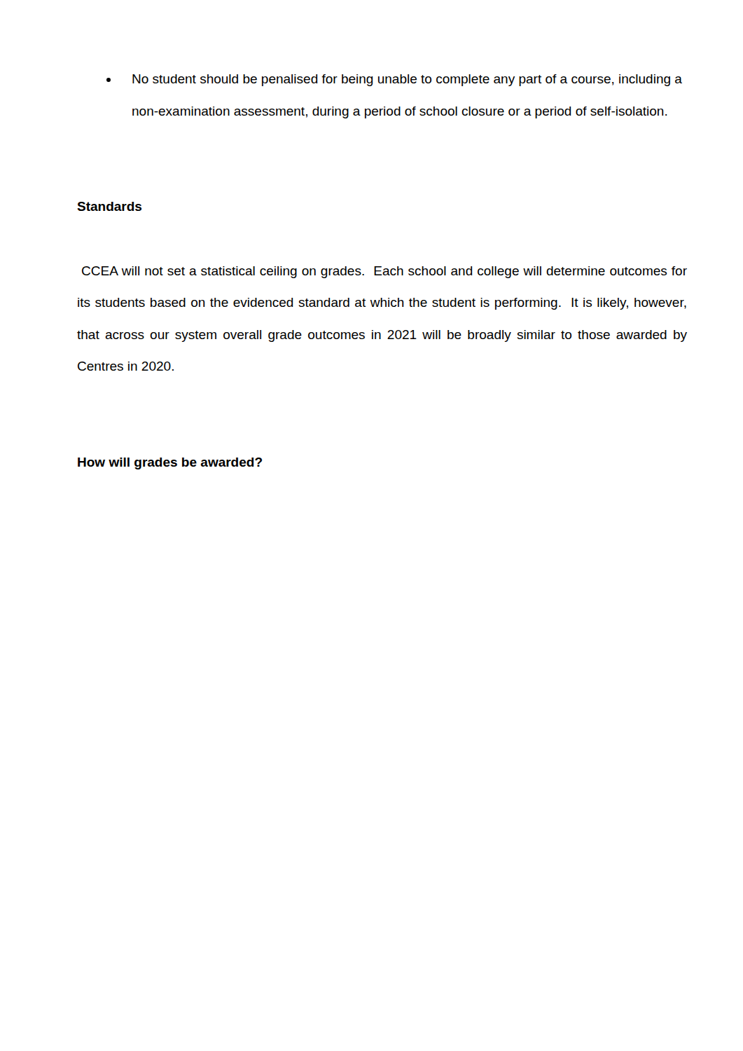No student should be penalised for being unable to complete any part of a course, including a non-examination assessment, during a period of school closure or a period of self-isolation.
Standards
CCEA will not set a statistical ceiling on grades. Each school and college will determine outcomes for its students based on the evidenced standard at which the student is performing. It is likely, however, that across our system overall grade outcomes in 2021 will be broadly similar to those awarded by Centres in 2020.
How will grades be awarded?